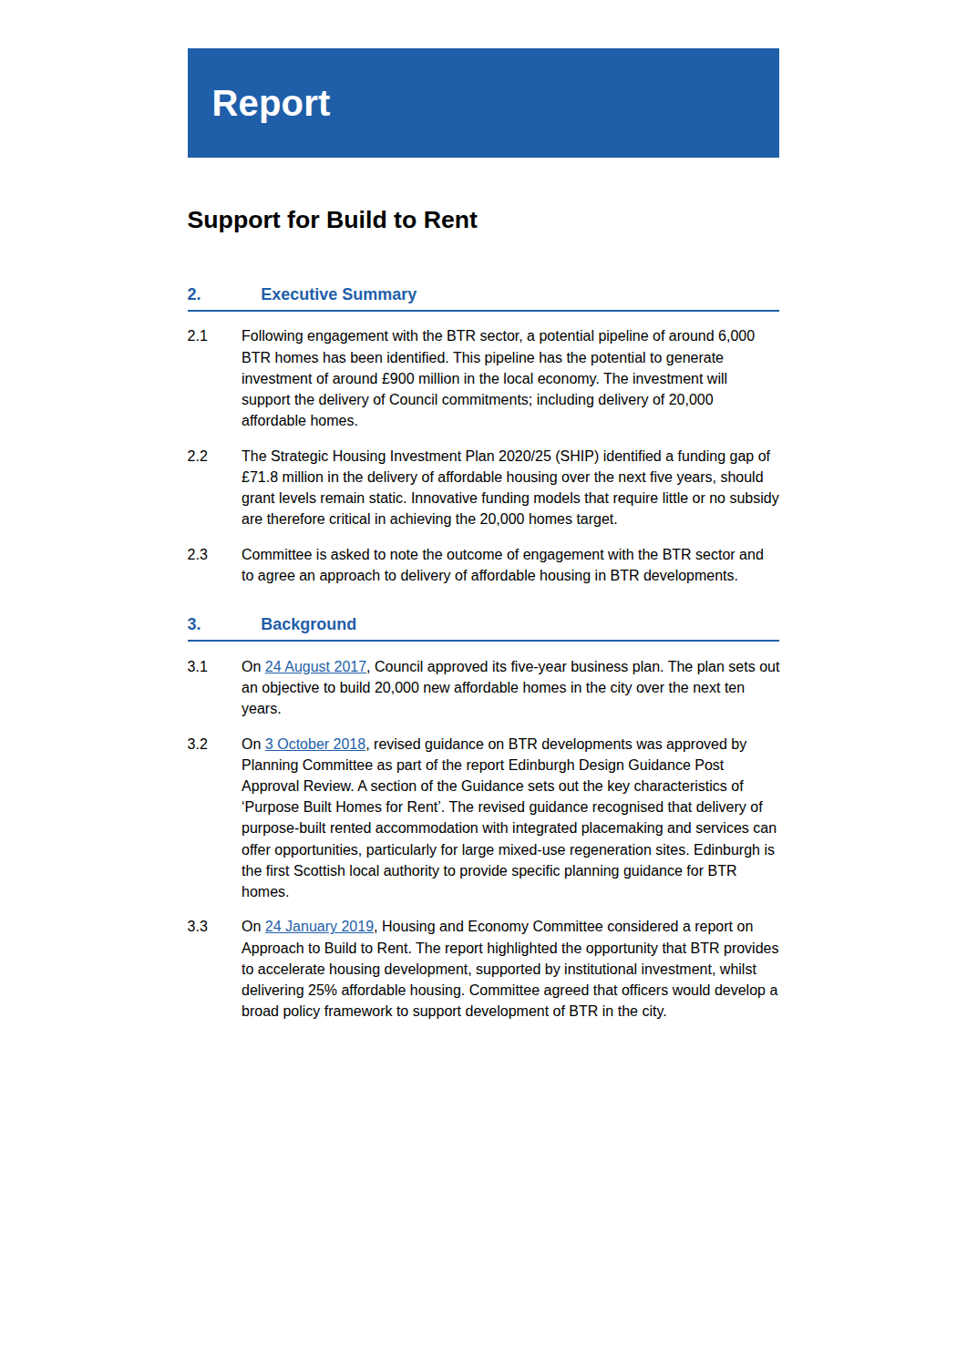Report
Support for Build to Rent
2.
Executive Summary
2.1
Following engagement with the BTR sector, a potential pipeline of around 6,000 BTR homes has been identified. This pipeline has the potential to generate investment of around £900 million in the local economy. The investment will support the delivery of Council commitments; including delivery of 20,000 affordable homes.
2.2
The Strategic Housing Investment Plan 2020/25 (SHIP) identified a funding gap of £71.8 million in the delivery of affordable housing over the next five years, should grant levels remain static. Innovative funding models that require little or no subsidy are therefore critical in achieving the 20,000 homes target.
2.3
Committee is asked to note the outcome of engagement with the BTR sector and to agree an approach to delivery of affordable housing in BTR developments.
3.
Background
3.1
On 24 August 2017, Council approved its five-year business plan. The plan sets out an objective to build 20,000 new affordable homes in the city over the next ten years.
3.2
On 3 October 2018, revised guidance on BTR developments was approved by Planning Committee as part of the report Edinburgh Design Guidance Post Approval Review. A section of the Guidance sets out the key characteristics of ‘Purpose Built Homes for Rent’. The revised guidance recognised that delivery of purpose-built rented accommodation with integrated placemaking and services can offer opportunities, particularly for large mixed-use regeneration sites. Edinburgh is the first Scottish local authority to provide specific planning guidance for BTR homes.
3.3
On 24 January 2019, Housing and Economy Committee considered a report on Approach to Build to Rent. The report highlighted the opportunity that BTR provides to accelerate housing development, supported by institutional investment, whilst delivering 25% affordable housing. Committee agreed that officers would develop a broad policy framework to support development of BTR in the city.